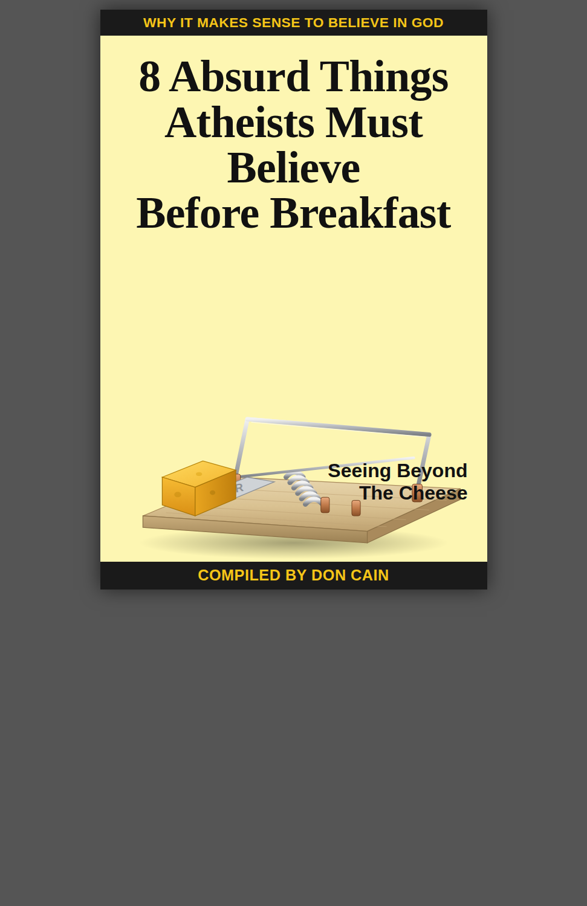Why it makes sense to believe in God
8 Absurd Things Atheists Must Believe Before Breakfast
A wooden mousetrap baited with a cube of cheese A classic spring-loaded wooden mousetrap set on a pale surface, with a yellow-orange cube of cheese placed on the bait pedal. R
A wooden mousetrap baited with cheese.
Seeing Beyond
The Cheese
Compiled by Don Cain